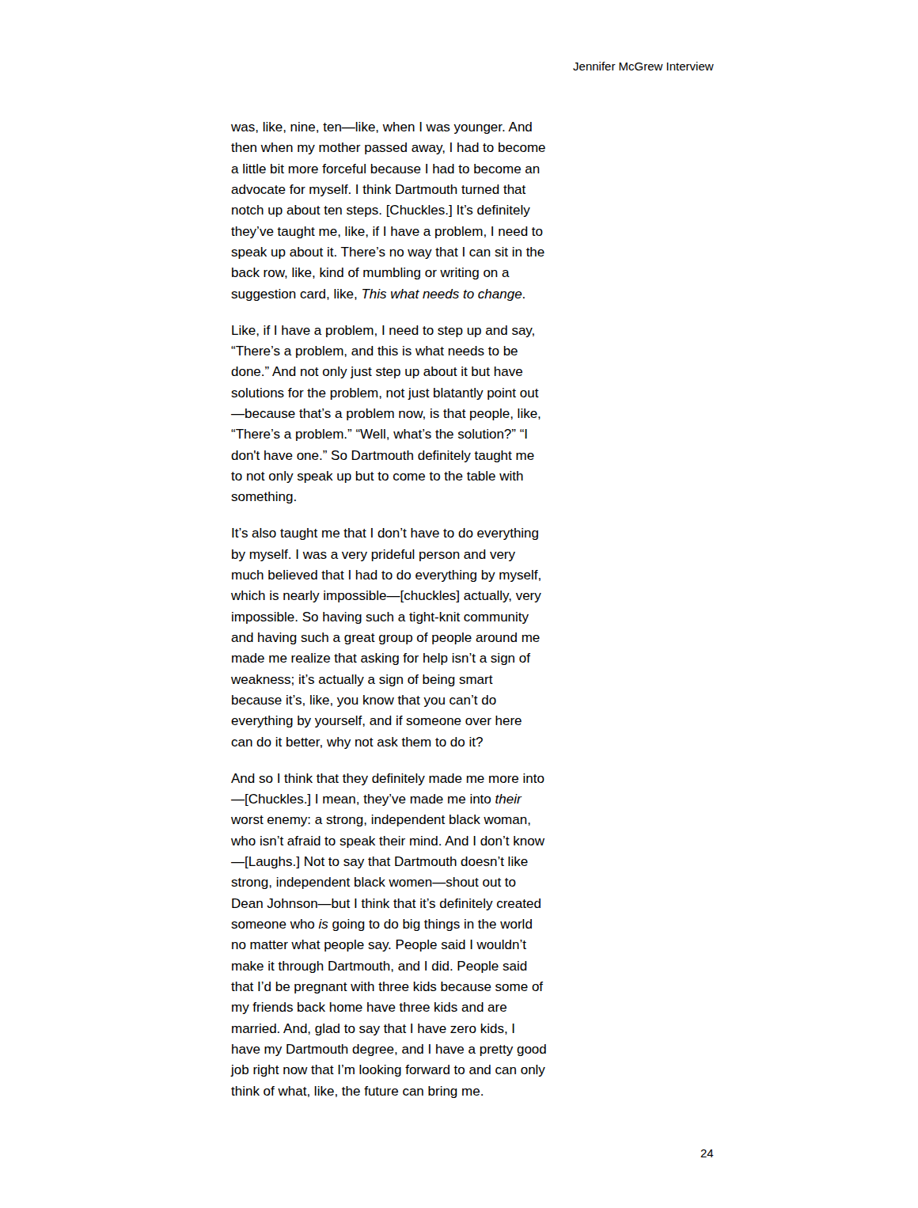Jennifer McGrew Interview
was, like, nine, ten—like, when I was younger. And then when my mother passed away, I had to become a little bit more forceful because I had to become an advocate for myself. I think Dartmouth turned that notch up about ten steps. [Chuckles.] It’s definitely they’ve taught me, like, if I have a problem, I need to speak up about it. There’s no way that I can sit in the back row, like, kind of mumbling or writing on a suggestion card, like, This what needs to change.
Like, if I have a problem, I need to step up and say, “There’s a problem, and this is what needs to be done.” And not only just step up about it but have solutions for the problem, not just blatantly point out—because that’s a problem now, is that people, like, “There’s a problem.” “Well, what’s the solution?” “I don't have one.” So Dartmouth definitely taught me to not only speak up but to come to the table with something.
It’s also taught me that I don’t have to do everything by myself. I was a very prideful person and very much believed that I had to do everything by myself, which is nearly impossible—[chuckles] actually, very impossible. So having such a tight-knit community and having such a great group of people around me made me realize that asking for help isn’t a sign of weakness; it’s actually a sign of being smart because it’s, like, you know that you can’t do everything by yourself, and if someone over here can do it better, why not ask them to do it?
And so I think that they definitely made me more into—[Chuckles.] I mean, they’ve made me into their worst enemy: a strong, independent black woman, who isn’t afraid to speak their mind. And I don’t know—[Laughs.] Not to say that Dartmouth doesn’t like strong, independent black women—shout out to Dean Johnson—but I think that it’s definitely created someone who is going to do big things in the world no matter what people say. People said I wouldn’t make it through Dartmouth, and I did. People said that I’d be pregnant with three kids because some of my friends back home have three kids and are married. And, glad to say that I have zero kids, I have my Dartmouth degree, and I have a pretty good job right now that I’m looking forward to and can only think of what, like, the future can bring me.
24